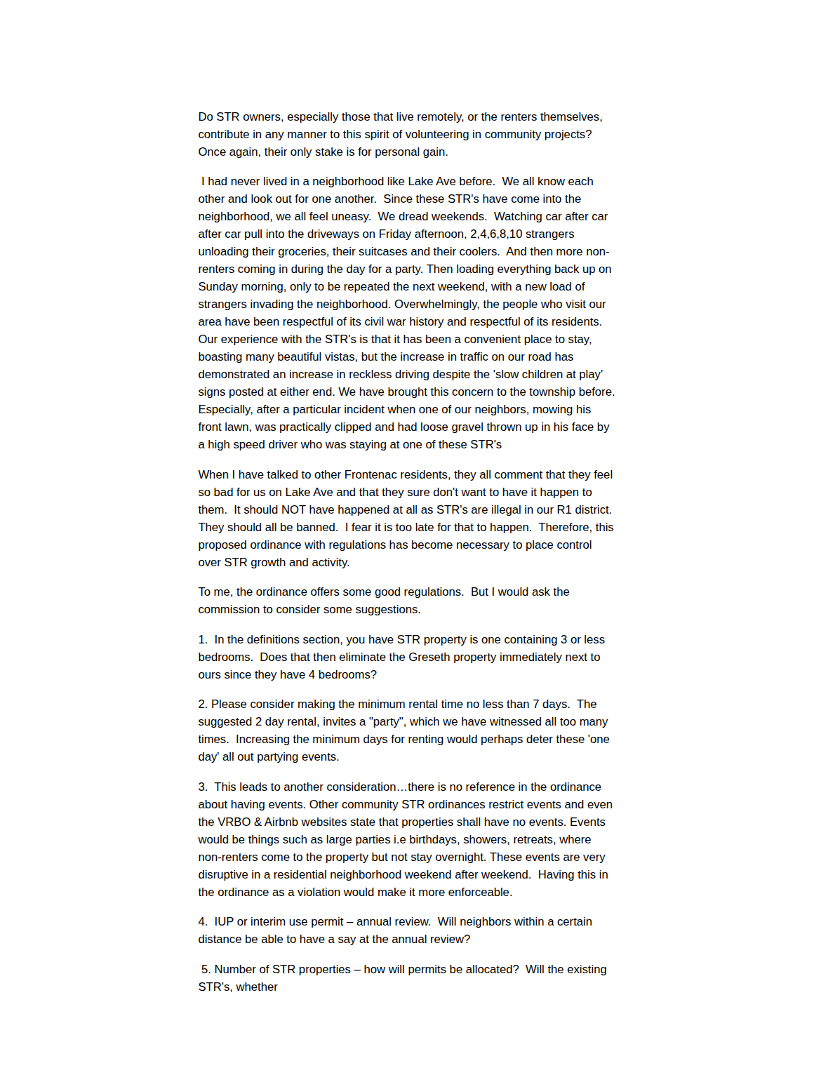Do STR owners, especially those that live remotely, or the renters themselves, contribute in any manner to this spirit of volunteering in community projects? Once again, their only stake is for personal gain.
I had never lived in a neighborhood like Lake Ave before. We all know each other and look out for one another. Since these STR's have come into the neighborhood, we all feel uneasy. We dread weekends. Watching car after car after car pull into the driveways on Friday afternoon, 2,4,6,8,10 strangers unloading their groceries, their suitcases and their coolers. And then more non-renters coming in during the day for a party. Then loading everything back up on Sunday morning, only to be repeated the next weekend, with a new load of strangers invading the neighborhood. Overwhelmingly, the people who visit our area have been respectful of its civil war history and respectful of its residents. Our experience with the STR's is that it has been a convenient place to stay, boasting many beautiful vistas, but the increase in traffic on our road has demonstrated an increase in reckless driving despite the 'slow children at play' signs posted at either end. We have brought this concern to the township before. Especially, after a particular incident when one of our neighbors, mowing his front lawn, was practically clipped and had loose gravel thrown up in his face by a high speed driver who was staying at one of these STR's
When I have talked to other Frontenac residents, they all comment that they feel so bad for us on Lake Ave and that they sure don't want to have it happen to them. It should NOT have happened at all as STR's are illegal in our R1 district. They should all be banned. I fear it is too late for that to happen. Therefore, this proposed ordinance with regulations has become necessary to place control over STR growth and activity.
To me, the ordinance offers some good regulations. But I would ask the commission to consider some suggestions.
1. In the definitions section, you have STR property is one containing 3 or less bedrooms. Does that then eliminate the Greseth property immediately next to ours since they have 4 bedrooms?
2. Please consider making the minimum rental time no less than 7 days. The suggested 2 day rental, invites a "party", which we have witnessed all too many times. Increasing the minimum days for renting would perhaps deter these 'one day' all out partying events.
3. This leads to another consideration…there is no reference in the ordinance about having events. Other community STR ordinances restrict events and even the VRBO & Airbnb websites state that properties shall have no events. Events would be things such as large parties i.e birthdays, showers, retreats, where non-renters come to the property but not stay overnight. These events are very disruptive in a residential neighborhood weekend after weekend. Having this in the ordinance as a violation would make it more enforceable.
4. IUP or interim use permit – annual review. Will neighbors within a certain distance be able to have a say at the annual review?
5. Number of STR properties – how will permits be allocated? Will the existing STR's, whether